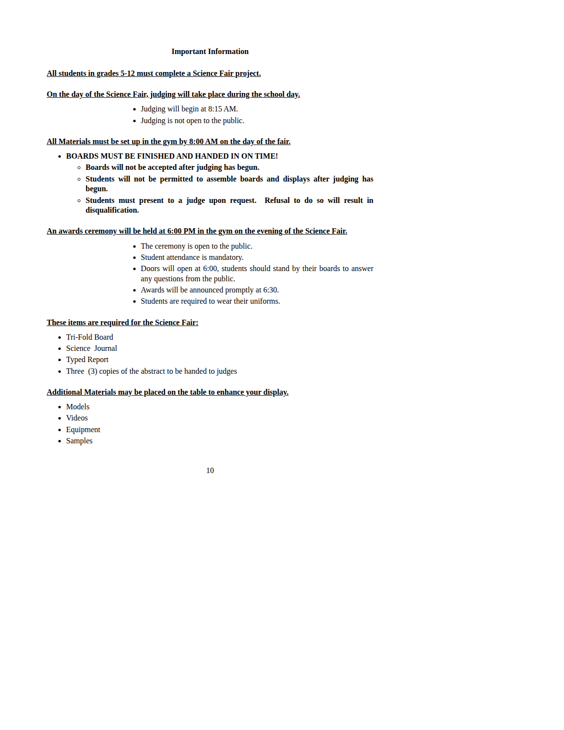Important Information
All students in grades 5-12 must complete a Science Fair project.
On the day of the Science Fair, judging will take place during the school day.
Judging will begin at 8:15 AM.
Judging is not open to the public.
All Materials must be set up in the gym by 8:00 AM on the day of the fair.
BOARDS MUST BE FINISHED AND HANDED IN ON TIME!
Boards will not be accepted after judging has begun.
Students will not be permitted to assemble boards and displays after judging has begun.
Students must present to a judge upon request. Refusal to do so will result in disqualification.
An awards ceremony will be held at 6:00 PM in the gym on the evening of the Science Fair.
The ceremony is open to the public.
Student attendance is mandatory.
Doors will open at 6:00, students should stand by their boards to answer any questions from the public.
Awards will be announced promptly at 6:30.
Students are required to wear their uniforms.
These items are required for the Science Fair:
Tri-Fold Board
Science Journal
Typed Report
Three (3) copies of the abstract to be handed to judges
Additional Materials may be placed on the table to enhance your display.
Models
Videos
Equipment
Samples
10